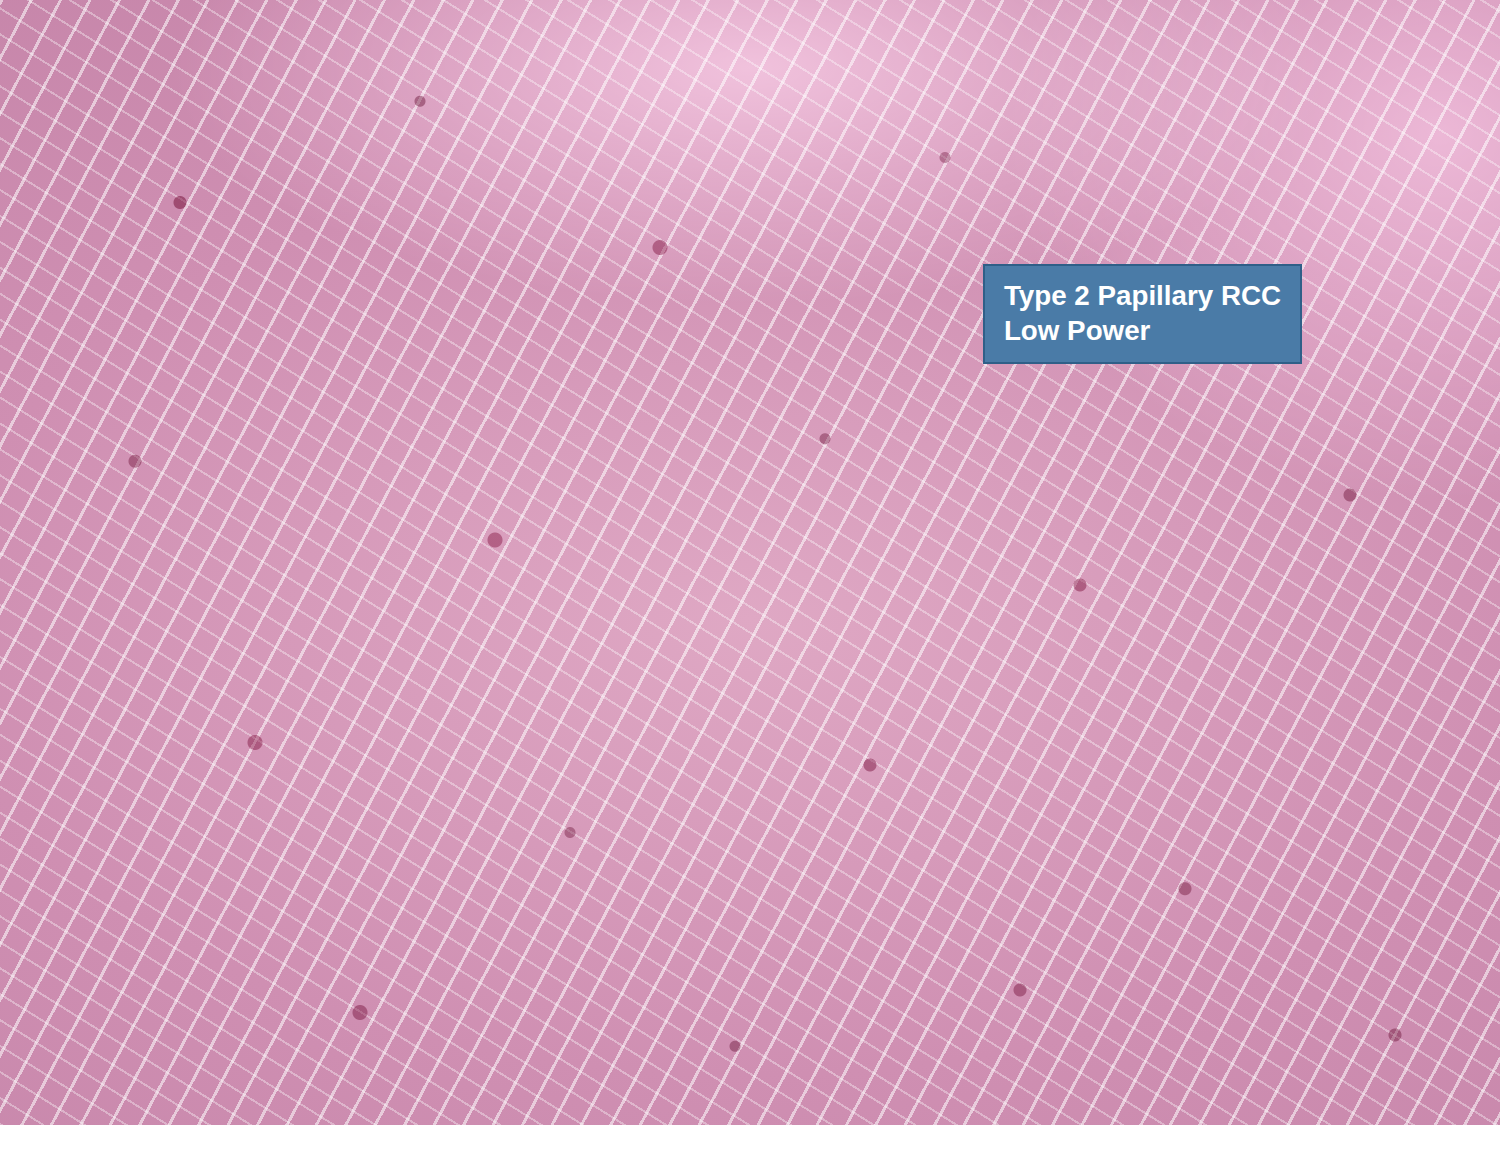Type 2 Papillary RCC
Low Power